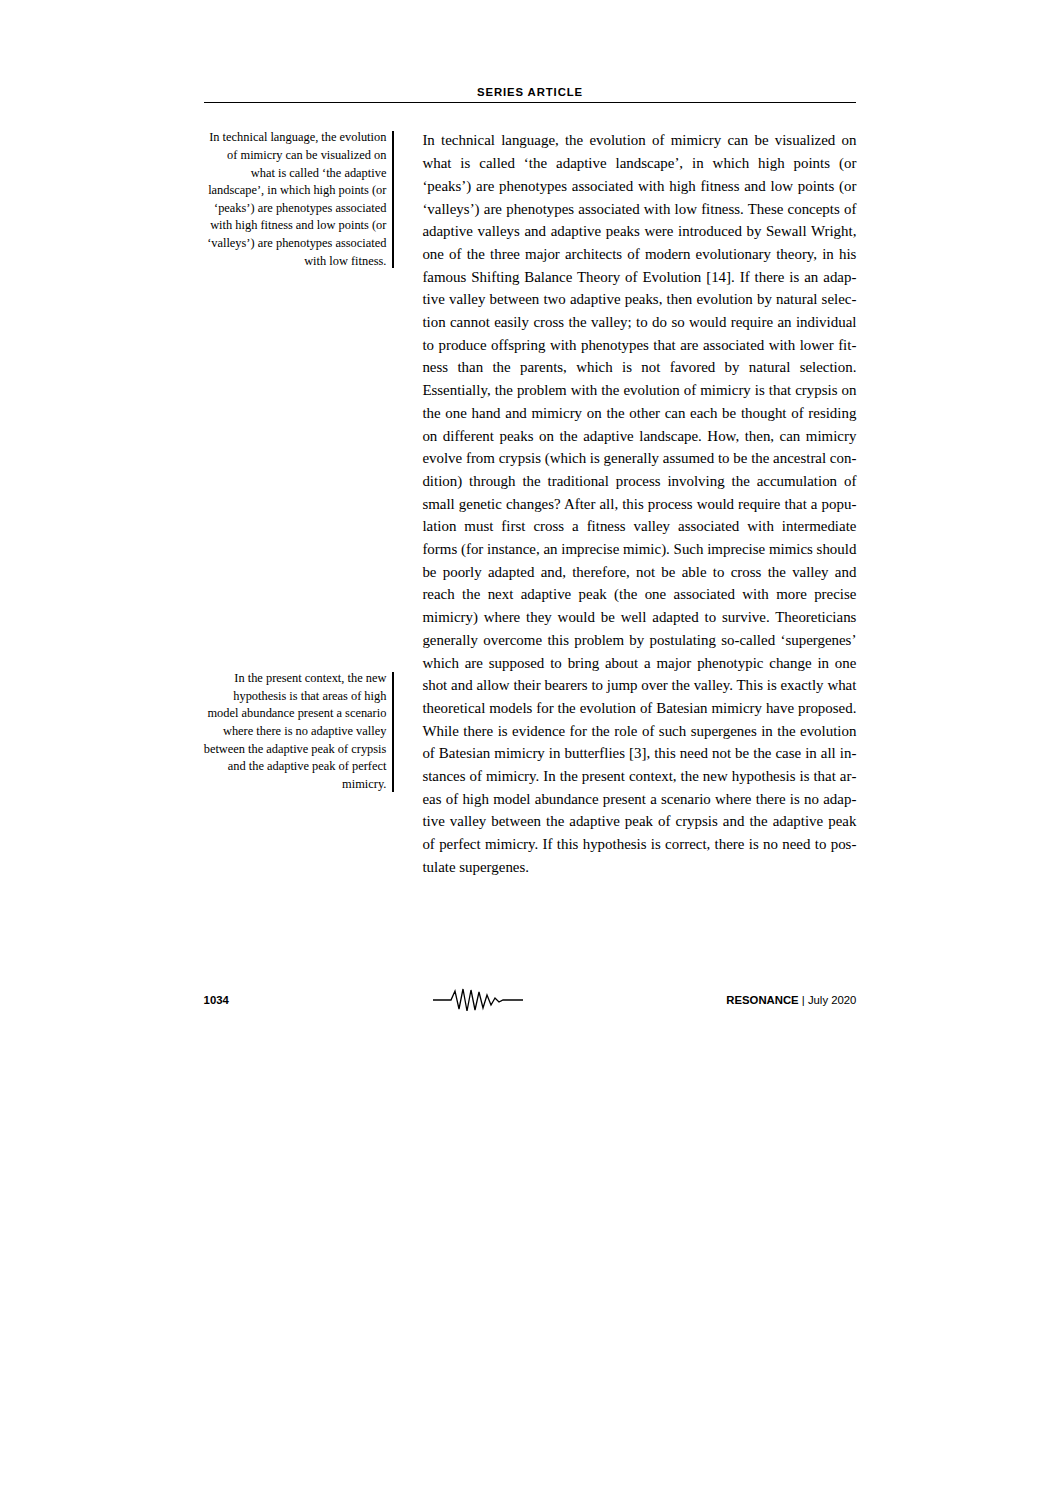SERIES ARTICLE
In technical language, the evolution of mimicry can be visualized on what is called ‘the adaptive landscape’, in which high points (or ‘peaks’) are phenotypes associated with high fitness and low points (or ‘valleys’) are phenotypes associated with low fitness.
In the present context, the new hypothesis is that areas of high model abundance present a scenario where there is no adaptive valley between the adaptive peak of crypsis and the adaptive peak of perfect mimicry.
In technical language, the evolution of mimicry can be visualized on what is called ‘the adaptive landscape’, in which high points (or ‘peaks’) are phenotypes associated with high fitness and low points (or ‘valleys’) are phenotypes associated with low fitness. These concepts of adaptive valleys and adaptive peaks were introduced by Sewall Wright, one of the three major architects of modern evolutionary theory, in his famous Shifting Balance Theory of Evolution [14]. If there is an adaptive valley between two adaptive peaks, then evolution by natural selection cannot easily cross the valley; to do so would require an individual to produce offspring with phenotypes that are associated with lower fitness than the parents, which is not favored by natural selection. Essentially, the problem with the evolution of mimicry is that crypsis on the one hand and mimicry on the other can each be thought of residing on different peaks on the adaptive landscape. How, then, can mimicry evolve from crypsis (which is generally assumed to be the ancestral condition) through the traditional process involving the accumulation of small genetic changes? After all, this process would require that a population must first cross a fitness valley associated with intermediate forms (for instance, an imprecise mimic). Such imprecise mimics should be poorly adapted and, therefore, not be able to cross the valley and reach the next adaptive peak (the one associated with more precise mimicry) where they would be well adapted to survive. Theoreticians generally overcome this problem by postulating so-called ‘supergenes’ which are supposed to bring about a major phenotypic change in one shot and allow their bearers to jump over the valley. This is exactly what theoretical models for the evolution of Batesian mimicry have proposed. While there is evidence for the role of such supergenes in the evolution of Batesian mimicry in butterflies [3], this need not be the case in all instances of mimicry. In the present context, the new hypothesis is that areas of high model abundance present a scenario where there is no adaptive valley between the adaptive peak of crypsis and the adaptive peak of perfect mimicry. If this hypothesis is correct, there is no need to postulate supergenes.
1034
RESONANCE | July 2020